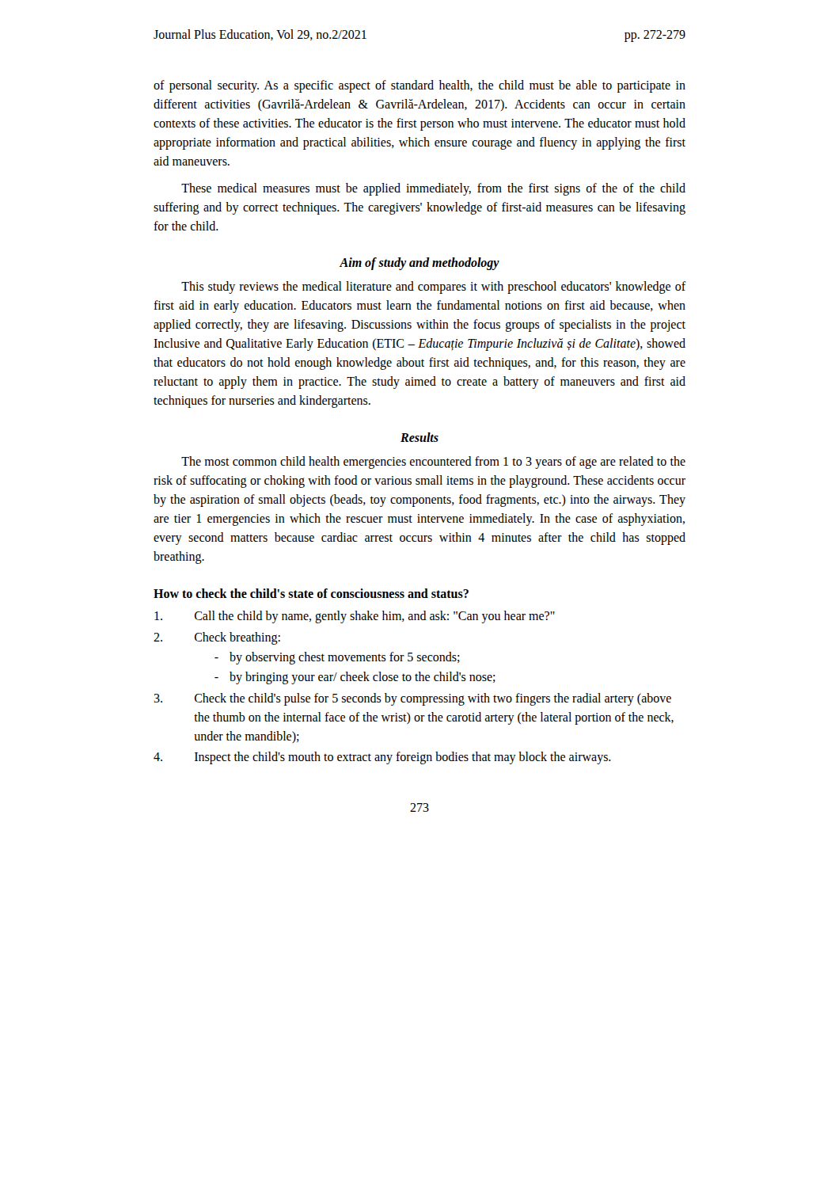Journal Plus Education, Vol 29, no.2/2021 pp. 272-279
of personal security. As a specific aspect of standard health, the child must be able to participate in different activities (Gavrilă-Ardelean & Gavrilă-Ardelean, 2017). Accidents can occur in certain contexts of these activities. The educator is the first person who must intervene. The educator must hold appropriate information and practical abilities, which ensure courage and fluency in applying the first aid maneuvers.
These medical measures must be applied immediately, from the first signs of the of the child suffering and by correct techniques. The caregivers' knowledge of first-aid measures can be lifesaving for the child.
Aim of study and methodology
This study reviews the medical literature and compares it with preschool educators' knowledge of first aid in early education. Educators must learn the fundamental notions on first aid because, when applied correctly, they are lifesaving. Discussions within the focus groups of specialists in the project Inclusive and Qualitative Early Education (ETIC – Educație Timpurie Incluzivă și de Calitate), showed that educators do not hold enough knowledge about first aid techniques, and, for this reason, they are reluctant to apply them in practice. The study aimed to create a battery of maneuvers and first aid techniques for nurseries and kindergartens.
Results
The most common child health emergencies encountered from 1 to 3 years of age are related to the risk of suffocating or choking with food or various small items in the playground. These accidents occur by the aspiration of small objects (beads, toy components, food fragments, etc.) into the airways. They are tier 1 emergencies in which the rescuer must intervene immediately. In the case of asphyxiation, every second matters because cardiac arrest occurs within 4 minutes after the child has stopped breathing.
How to check the child's state of consciousness and status?
Call the child by name, gently shake him, and ask: "Can you hear me?"
Check breathing:
by observing chest movements for 5 seconds;
by bringing your ear/ cheek close to the child's nose;
Check the child's pulse for 5 seconds by compressing with two fingers the radial artery (above the thumb on the internal face of the wrist) or the carotid artery (the lateral portion of the neck, under the mandible);
Inspect the child's mouth to extract any foreign bodies that may block the airways.
273